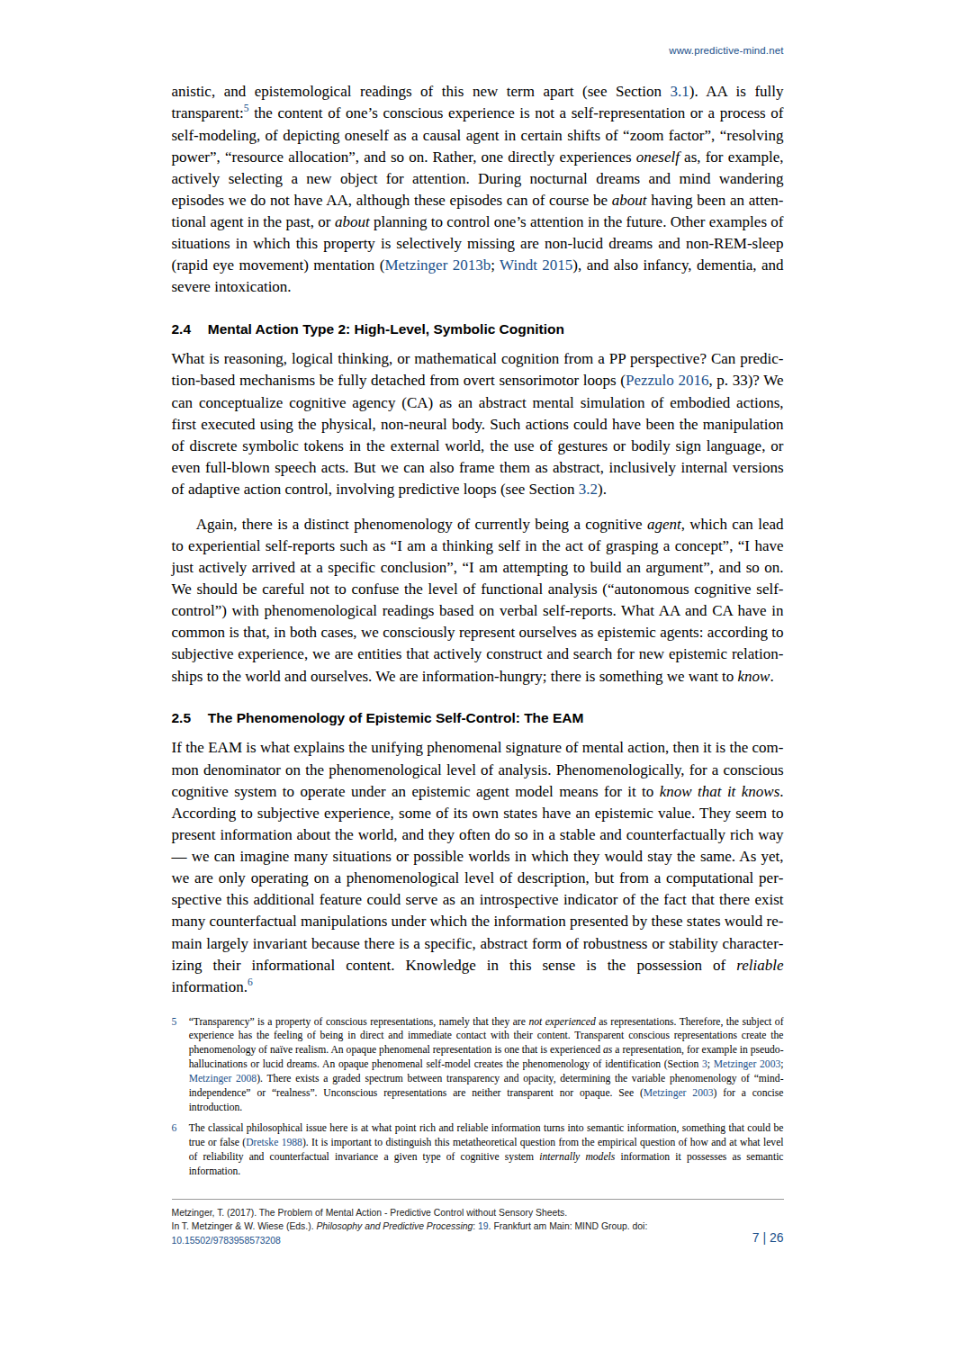www.predictive-mind.net
anistic, and epistemological readings of this new term apart (see Section 3.1). AA is fully transparent:5 the content of one’s conscious experience is not a self-representation or a process of self-modeling, of depicting oneself as a causal agent in certain shifts of “zoom factor”, “resolving power”, “resource allocation”, and so on. Rather, one directly experiences oneself as, for example, actively selecting a new object for attention. During nocturnal dreams and mind wandering episodes we do not have AA, although these episodes can of course be about having been an attentional agent in the past, or about planning to control one’s attention in the future. Other examples of situations in which this property is selectively missing are non-lucid dreams and non-REM-sleep (rapid eye movement) mentation (Metzinger 2013b; Windt 2015), and also infancy, dementia, and severe intoxication.
2.4 Mental Action Type 2: High-Level, Symbolic Cognition
What is reasoning, logical thinking, or mathematical cognition from a PP perspective? Can prediction-based mechanisms be fully detached from overt sensorimotor loops (Pezzulo 2016, p. 33)? We can conceptualize cognitive agency (CA) as an abstract mental simulation of embodied actions, first executed using the physical, non-neural body. Such actions could have been the manipulation of discrete symbolic tokens in the external world, the use of gestures or bodily sign language, or even full-blown speech acts. But we can also frame them as abstract, inclusively internal versions of adaptive action control, involving predictive loops (see Section 3.2).
Again, there is a distinct phenomenology of currently being a cognitive agent, which can lead to experiential self-reports such as “I am a thinking self in the act of grasping a concept”, “I have just actively arrived at a specific conclusion”, “I am attempting to build an argument”, and so on. We should be careful not to confuse the level of functional analysis (“autonomous cognitive self-control”) with phenomenological readings based on verbal self-reports. What AA and CA have in common is that, in both cases, we consciously represent ourselves as epistemic agents: according to subjective experience, we are entities that actively construct and search for new epistemic relationships to the world and ourselves. We are information-hungry; there is something we want to know.
2.5 The Phenomenology of Epistemic Self-Control: The EAM
If the EAM is what explains the unifying phenomenal signature of mental action, then it is the common denominator on the phenomenological level of analysis. Phenomenologically, for a conscious cognitive system to operate under an epistemic agent model means for it to know that it knows. According to subjective experience, some of its own states have an epistemic value. They seem to present information about the world, and they often do so in a stable and counterfactually rich way — we can imagine many situations or possible worlds in which they would stay the same. As yet, we are only operating on a phenomenological level of description, but from a computational perspective this additional feature could serve as an introspective indicator of the fact that there exist many counterfactual manipulations under which the information presented by these states would remain largely invariant because there is a specific, abstract form of robustness or stability characterizing their informational content. Knowledge in this sense is the possession of reliable information.6
5
“Transparency” is a property of conscious representations, namely that they are not experienced as representations. Therefore, the subject of experience has the feeling of being in direct and immediate contact with their content. Transparent conscious representations create the phenomenology of naïve realism. An opaque phenomenal representation is one that is experienced as a representation, for example in pseudo-hallucinations or lucid dreams. An opaque phenomenal self-model creates the phenomenology of identification (Section 3; Metzinger 2003; Metzinger 2008). There exists a graded spectrum between transparency and opacity, determining the variable phenomenology of “mind-independence” or “realness”. Unconscious representations are neither transparent nor opaque. See (Metzinger 2003) for a concise introduction.
6
The classical philosophical issue here is at what point rich and reliable information turns into semantic information, something that could be true or false (Dretske 1988). It is important to distinguish this metatheoretical question from the empirical question of how and at what level of reliability and counterfactual invariance a given type of cognitive system internally models information it possesses as semantic information.
Metzinger, T. (2017). The Problem of Mental Action - Predictive Control without Sensory Sheets.
In T. Metzinger & W. Wiese (Eds.). Philosophy and Predictive Processing: 19. Frankfurt am Main: MIND Group. doi: 10.15502/9783958573208
7 | 26